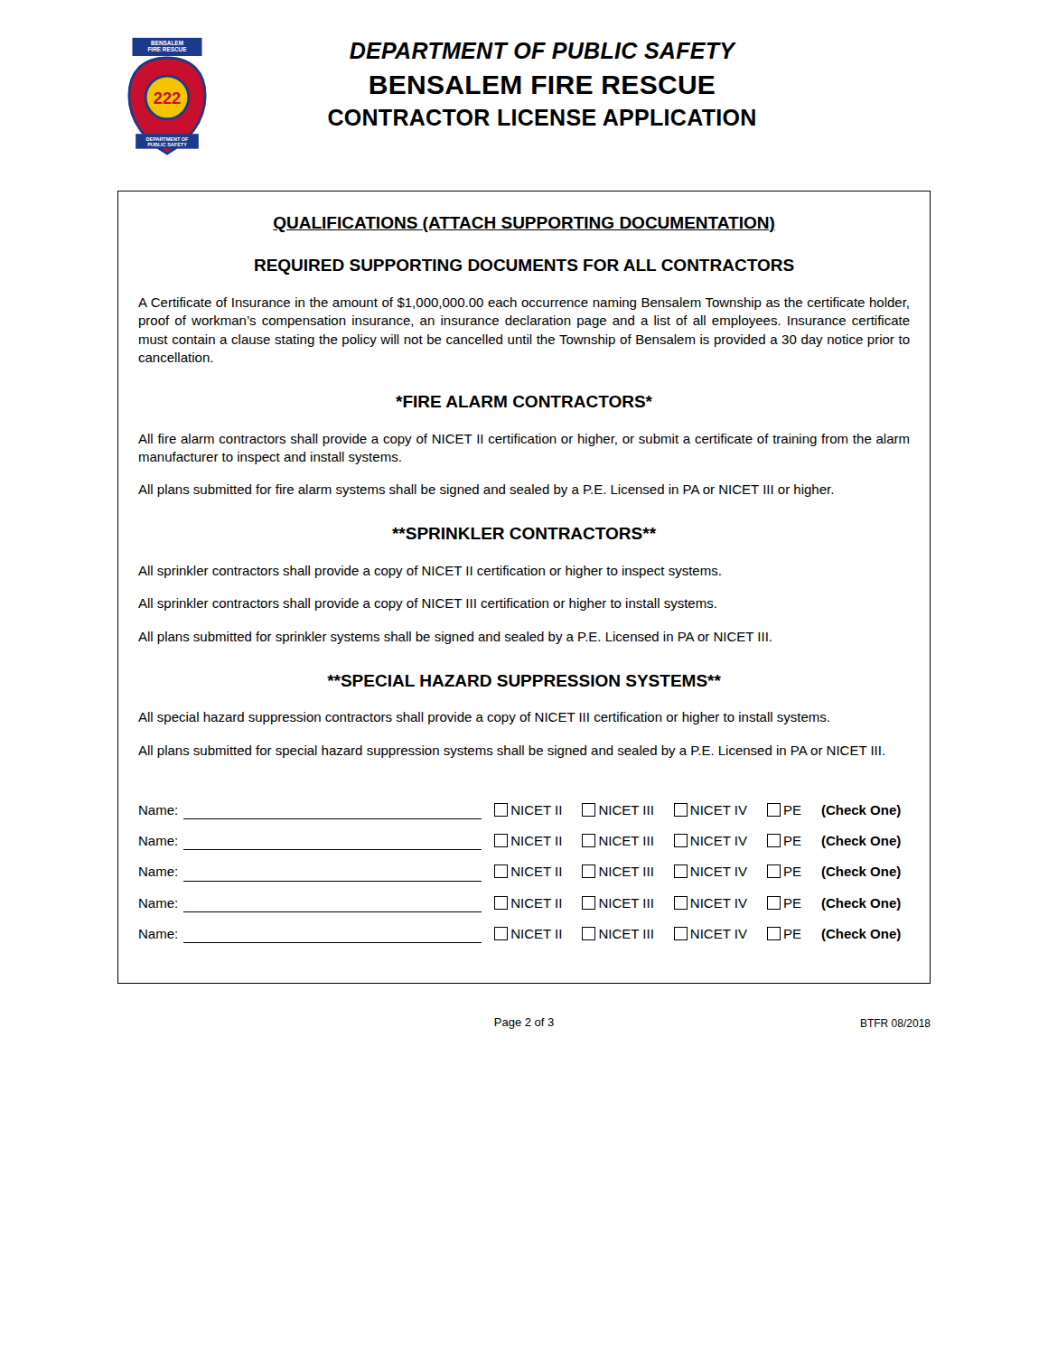BENSALEM FIRE RESCUE 222 DEPARTMENT OF PUBLIC SAFETY
DEPARTMENT OF PUBLIC SAFETY
BENSALEM FIRE RESCUE
CONTRACTOR LICENSE APPLICATION
QUALIFICATIONS (ATTACH SUPPORTING DOCUMENTATION)
REQUIRED SUPPORTING DOCUMENTS FOR ALL CONTRACTORS
A Certificate of Insurance in the amount of $1,000,000.00 each occurrence naming Bensalem Township as the certificate holder, proof of workman’s compensation insurance, an insurance declaration page and a list of all employees. Insurance certificate must contain a clause stating the policy will not be cancelled until the Township of Bensalem is provided a 30 day notice prior to cancellation.
*FIRE ALARM CONTRACTORS*
All fire alarm contractors shall provide a copy of NICET II certification or higher, or submit a certificate of training from the alarm manufacturer to inspect and install systems.
All plans submitted for fire alarm systems shall be signed and sealed by a P.E. Licensed in PA or NICET III or higher.
**SPRINKLER CONTRACTORS**
All sprinkler contractors shall provide a copy of NICET II certification or higher to inspect systems.
All sprinkler contractors shall provide a copy of NICET III certification or higher to install systems.
All plans submitted for sprinkler systems shall be signed and sealed by a P.E. Licensed in PA or NICET III.
**SPECIAL HAZARD SUPPRESSION SYSTEMS**
All special hazard suppression contractors shall provide a copy of NICET III certification or higher to install systems.
All plans submitted for special hazard suppression systems shall be signed and sealed by a P.E. Licensed in PA or NICET III.
Name: NICET II NICET III NICET IV PE (Check One)
Name: NICET II NICET III NICET IV PE (Check One)
Name: NICET II NICET III NICET IV PE (Check One)
Name: NICET II NICET III NICET IV PE (Check One)
Name: NICET II NICET III NICET IV PE (Check One)
Page 2 of 3
BTFR 08/2018